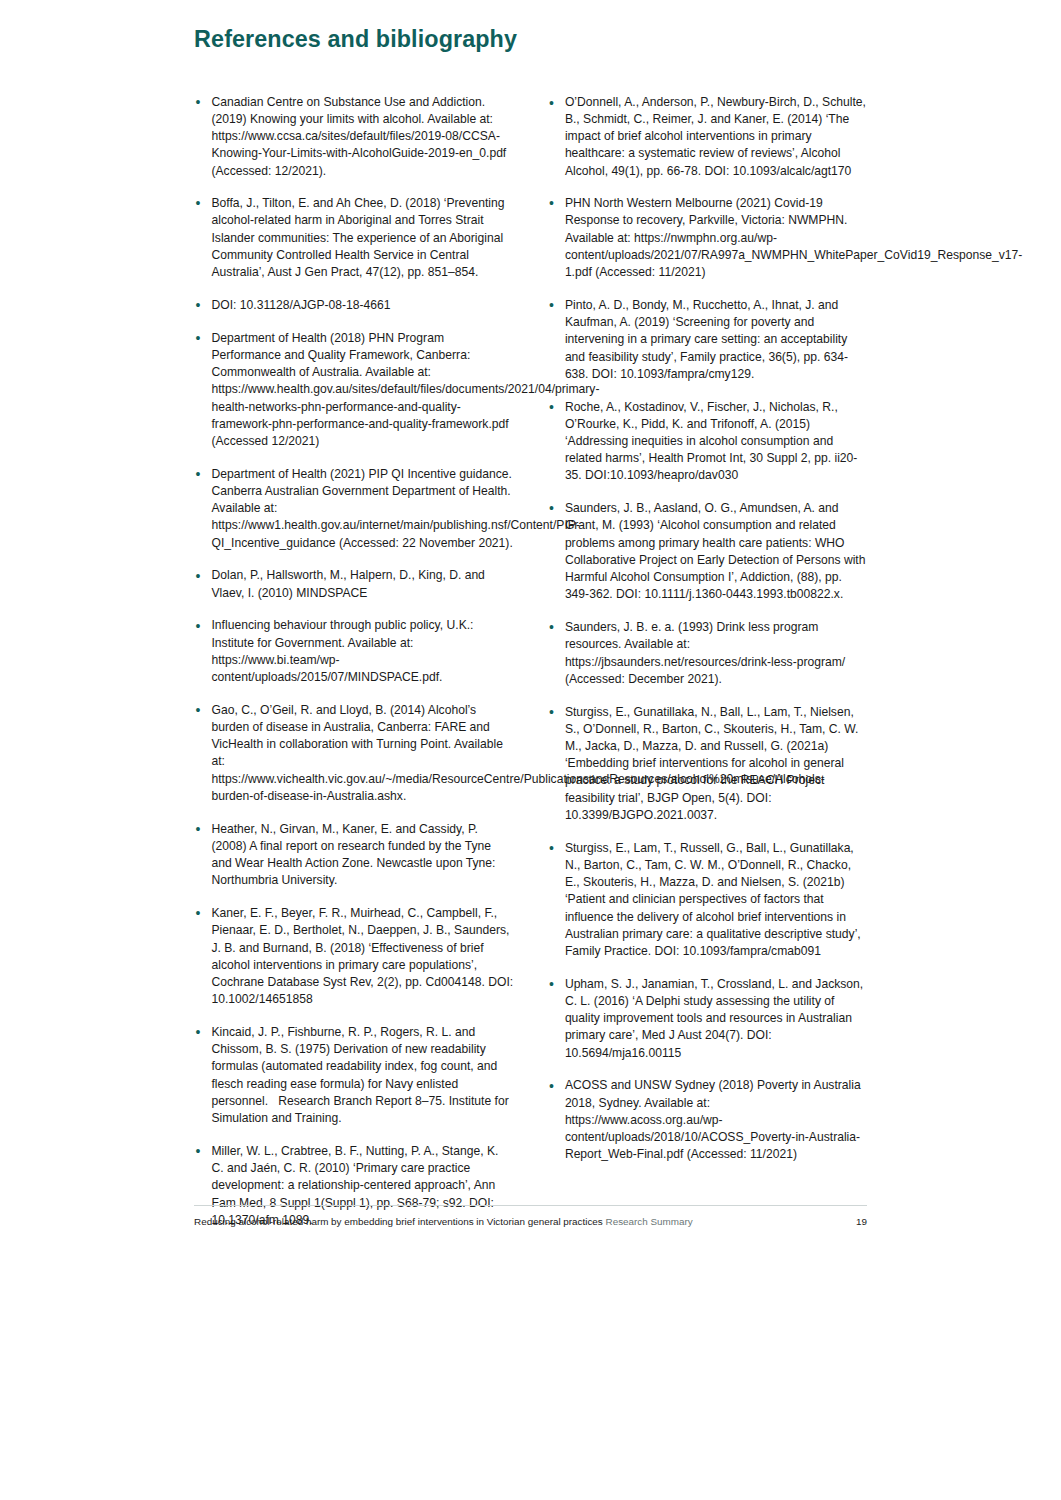References and bibliography
Canadian Centre on Substance Use and Addiction. (2019) Knowing your limits with alcohol. Available at: https://www.ccsa.ca/sites/default/files/2019-08/CCSA-Knowing-Your-Limits-with-AlcoholGuide-2019-en_0.pdf (Accessed: 12/2021).
Boffa, J., Tilton, E. and Ah Chee, D. (2018) ‘Preventing alcohol-related harm in Aboriginal and Torres Strait Islander communities: The experience of an Aboriginal Community Controlled Health Service in Central Australia’, Aust J Gen Pract, 47(12), pp. 851–854.
DOI: 10.31128/AJGP-08-18-4661
Department of Health (2018) PHN Program Performance and Quality Framework, Canberra: Commonwealth of Australia. Available at: https://www.health.gov.au/sites/default/files/documents/2021/04/primary-health-networks-phn-performance-and-quality-framework-phn-performance-and-quality-framework.pdf (Accessed 12/2021)
Department of Health (2021) PIP QI Incentive guidance. Canberra Australian Government Department of Health. Available at: https://www1.health.gov.au/internet/main/publishing.nsf/Content/PIP-QI_Incentive_guidance (Accessed: 22 November 2021).
Dolan, P., Hallsworth, M., Halpern, D., King, D. and Vlaev, I. (2010) MINDSPACE
Influencing behaviour through public policy, U.K.: Institute for Government. Available at: https://www.bi.team/wp-content/uploads/2015/07/MINDSPACE.pdf.
Gao, C., O’Geil, R. and Lloyd, B. (2014) Alcohol’s burden of disease in Australia, Canberra: FARE and VicHealth in collaboration with Turning Point. Available at: https://www.vichealth.vic.gov.au/~/media/ResourceCentre/PublicationsandResources/alcohol%20misuse/Alcohols-burden-of-disease-in-Australia.ashx.
Heather, N., Girvan, M., Kaner, E. and Cassidy, P. (2008) A final report on research funded by the Tyne and Wear Health Action Zone. Newcastle upon Tyne: Northumbria University.
Kaner, E. F., Beyer, F. R., Muirhead, C., Campbell, F., Pienaar, E. D., Bertholet, N., Daeppen, J. B., Saunders, J. B. and Burnand, B. (2018) ‘Effectiveness of brief alcohol interventions in primary care populations’, Cochrane Database Syst Rev, 2(2), pp. Cd004148. DOI: 10.1002/14651858
Kincaid, J. P., Fishburne, R. P., Rogers, R. L. and Chissom, B. S. (1975) Derivation of new readability formulas (automated readability index, fog count, and flesch reading ease formula) for Navy enlisted personnel. Research Branch Report 8–75. Institute for Simulation and Training.
Miller, W. L., Crabtree, B. F., Nutting, P. A., Stange, K. C. and Jaén, C. R. (2010) ‘Primary care practice development: a relationship-centered approach’, Ann Fam Med, 8 Suppl 1(Suppl 1), pp. S68-79; s92. DOI: 10.1370/afm.1089.
O’Donnell, A., Anderson, P., Newbury-Birch, D., Schulte, B., Schmidt, C., Reimer, J. and Kaner, E. (2014) ‘The impact of brief alcohol interventions in primary healthcare: a systematic review of reviews’, Alcohol Alcohol, 49(1), pp. 66-78. DOI: 10.1093/alcalc/agt170
PHN North Western Melbourne (2021) Covid-19 Response to recovery, Parkville, Victoria: NWMPHN. Available at: https://nwmphn.org.au/wp-content/uploads/2021/07/RA997a_NWMPHN_WhitePaper_CoVid19_Response_v17-1.pdf (Accessed: 11/2021)
Pinto, A. D., Bondy, M., Rucchetto, A., Ihnat, J. and Kaufman, A. (2019) ‘Screening for poverty and intervening in a primary care setting: an acceptability and feasibility study’, Family practice, 36(5), pp. 634-638. DOI: 10.1093/fampra/cmy129.
Roche, A., Kostadinov, V., Fischer, J., Nicholas, R., O’Rourke, K., Pidd, K. and Trifonoff, A. (2015) ‘Addressing inequities in alcohol consumption and related harms’, Health Promot Int, 30 Suppl 2, pp. ii20-35. DOI:10.1093/heapro/dav030
Saunders, J. B., Aasland, O. G., Amundsen, A. and Grant, M. (1993) ‘Alcohol consumption and related problems among primary health care patients: WHO Collaborative Project on Early Detection of Persons with Harmful Alcohol Consumption I’, Addiction, (88), pp. 349-362. DOI: 10.1111/j.1360-0443.1993.tb00822.x.
Saunders, J. B. e. a. (1993) Drink less program resources. Available at: https://jbsaunders.net/resources/drink-less-program/ (Accessed: December 2021).
Sturgiss, E., Gunatillaka, N., Ball, L., Lam, T., Nielsen, S., O’Donnell, R., Barton, C., Skouteris, H., Tam, C. W. M., Jacka, D., Mazza, D. and Russell, G. (2021a) ‘Embedding brief interventions for alcohol in general practice: a study protocol for the REACH Project feasibility trial’, BJGP Open, 5(4). DOI: 10.3399/BJGPO.2021.0037.
Sturgiss, E., Lam, T., Russell, G., Ball, L., Gunatillaka, N., Barton, C., Tam, C. W. M., O’Donnell, R., Chacko, E., Skouteris, H., Mazza, D. and Nielsen, S. (2021b) ‘Patient and clinician perspectives of factors that influence the delivery of alcohol brief interventions in Australian primary care: a qualitative descriptive study’, Family Practice. DOI: 10.1093/fampra/cmab091
Upham, S. J., Janamian, T., Crossland, L. and Jackson, C. L. (2016) ‘A Delphi study assessing the utility of quality improvement tools and resources in Australian primary care’, Med J Aust 204(7). DOI: 10.5694/mja16.00115
ACOSS and UNSW Sydney (2018) Poverty in Australia 2018, Sydney. Available at: https://www.acoss.org.au/wp-content/uploads/2018/10/ACOSS_Poverty-in-Australia-Report_Web-Final.pdf (Accessed: 11/2021)
Reducing alcohol-related harm by embedding brief interventions in Victorian general practices Research Summary
19